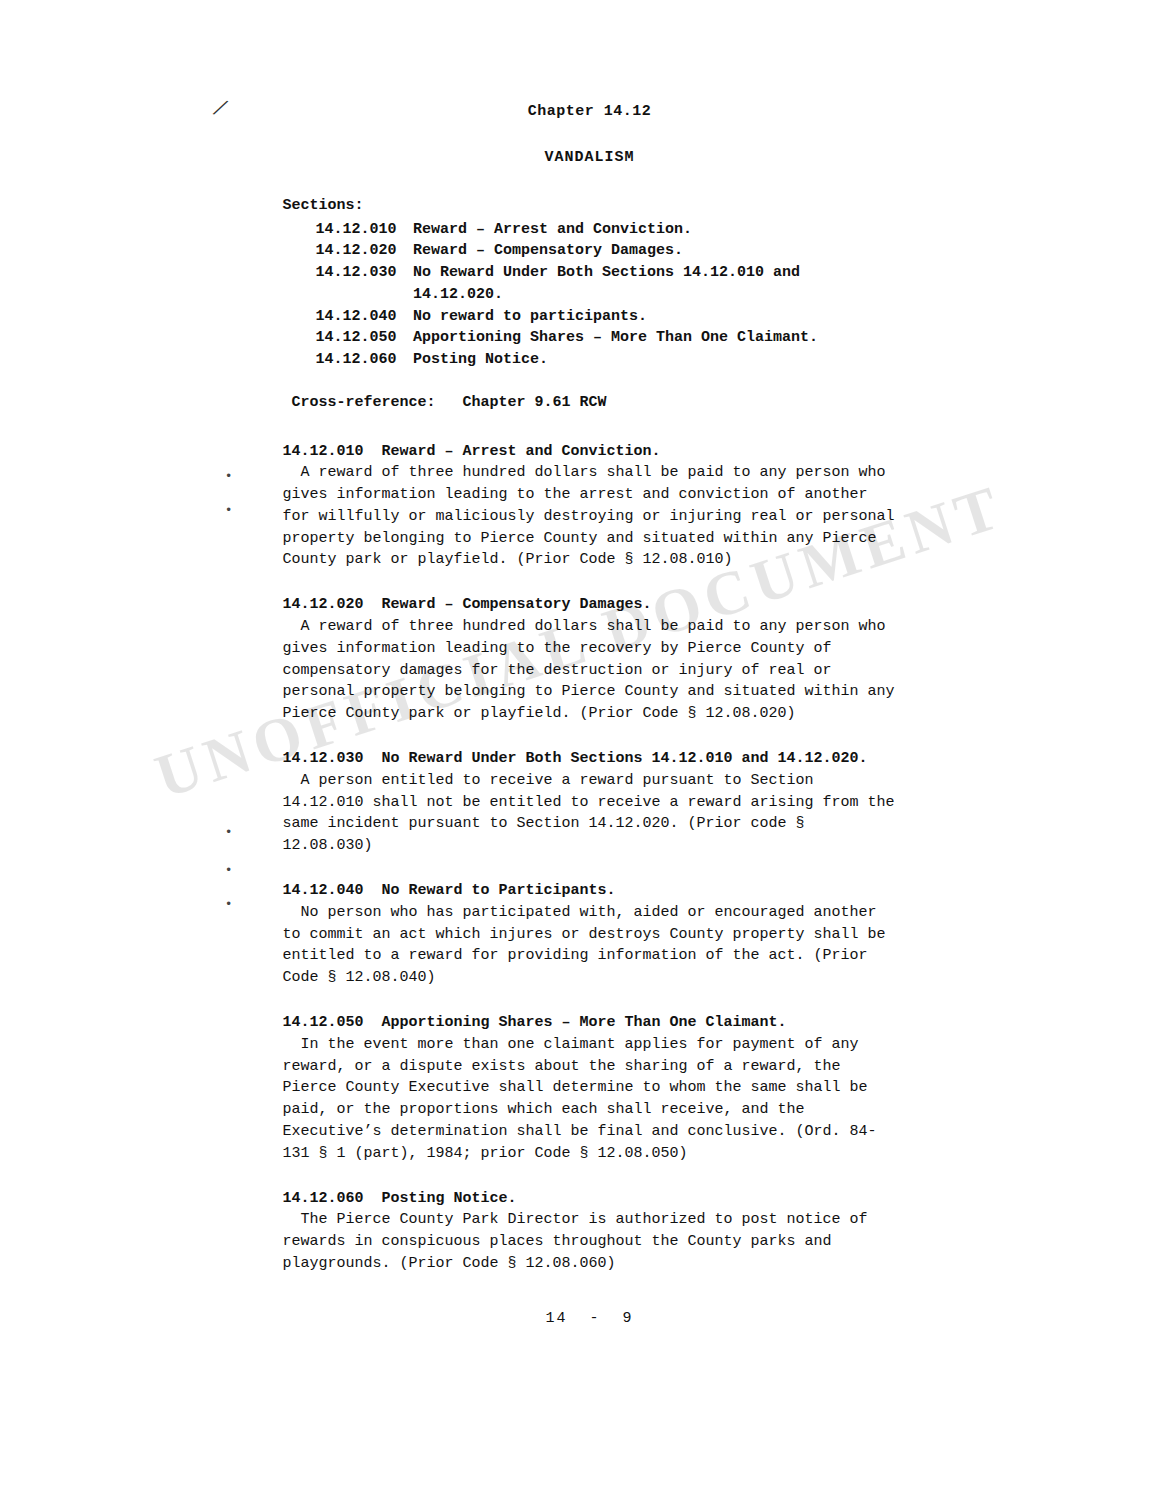UNOFFICIAL DOCUMENT
∕
•
•
•
•
•
Chapter 14.12
VANDALISM
Sections:
| 14.12.010 | Reward – Arrest and Conviction. |
| 14.12.020 | Reward – Compensatory Damages. |
| 14.12.030 | No Reward Under Both Sections 14.12.010 and 14.12.020. |
| 14.12.040 | No reward to participants. |
| 14.12.050 | Apportioning Shares – More Than One Claimant. |
| 14.12.060 | Posting Notice. |
Cross-reference: Chapter 9.61 RCW
14.12.010 Reward – Arrest and Conviction.
A reward of three hundred dollars shall be paid to any person who gives information leading to the arrest and conviction of another for willfully or maliciously destroying or injuring real or personal property belonging to Pierce County and situated within any Pierce County park or playfield. (Prior Code § 12.08.010)
14.12.020 Reward – Compensatory Damages.
A reward of three hundred dollars shall be paid to any person who gives information leading to the recovery by Pierce County of compensatory damages for the destruction or injury of real or personal property belonging to Pierce County and situated within any Pierce County park or playfield. (Prior Code § 12.08.020)
14.12.030 No Reward Under Both Sections 14.12.010 and 14.12.020.
A person entitled to receive a reward pursuant to Section 14.12.010 shall not be entitled to receive a reward arising from the same incident pursuant to Section 14.12.020. (Prior code § 12.08.030)
14.12.040 No Reward to Participants.
No person who has participated with, aided or encouraged another to commit an act which injures or destroys County property shall be entitled to a reward for providing information of the act. (Prior Code § 12.08.040)
14.12.050 Apportioning Shares – More Than One Claimant.
In the event more than one claimant applies for payment of any reward, or a dispute exists about the sharing of a reward, the Pierce County Executive shall determine to whom the same shall be paid, or the proportions which each shall receive, and the Executive’s determination shall be final and conclusive. (Ord. 84-131 § 1 (part), 1984; prior Code § 12.08.050)
14.12.060 Posting Notice.
The Pierce County Park Director is authorized to post notice of rewards in conspicuous places throughout the County parks and playgrounds. (Prior Code § 12.08.060)
14 - 9